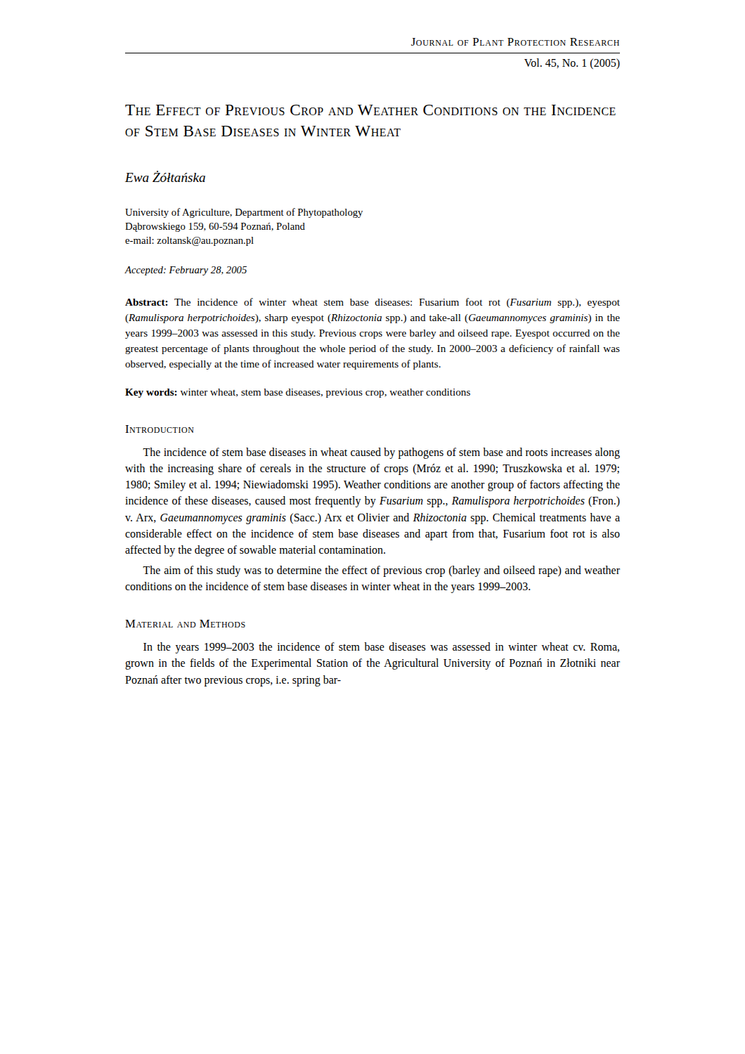Journal of Plant Protection Research
Vol. 45, No. 1 (2005)
The Effect of Previous Crop and Weather Conditions on the Incidence of Stem Base Diseases in Winter Wheat
Ewa Żółtańska
University of Agriculture, Department of Phytopathology
Dąbrowskiego 159, 60-594 Poznań, Poland
e-mail: zoltansk@au.poznan.pl
Accepted: February 28, 2005
Abstract: The incidence of winter wheat stem base diseases: Fusarium foot rot (Fusarium spp.), eyespot (Ramulispora herpotrichoides), sharp eyespot (Rhizoctonia spp.) and take-all (Gaeumannomyces graminis) in the years 1999–2003 was assessed in this study. Previous crops were barley and oilseed rape. Eyespot occurred on the greatest percentage of plants throughout the whole period of the study. In 2000–2003 a deficiency of rainfall was observed, especially at the time of increased water requirements of plants.
Key words: winter wheat, stem base diseases, previous crop, weather conditions
Introduction
The incidence of stem base diseases in wheat caused by pathogens of stem base and roots increases along with the increasing share of cereals in the structure of crops (Mróz et al. 1990; Truszkowska et al. 1979; 1980; Smiley et al. 1994; Niewiadomski 1995). Weather conditions are another group of factors affecting the incidence of these diseases, caused most frequently by Fusarium spp., Ramulispora herpotrichoides (Fron.) v. Arx, Gaeumannomyces graminis (Sacc.) Arx et Olivier and Rhizoctonia spp. Chemical treatments have a considerable effect on the incidence of stem base diseases and apart from that, Fusarium foot rot is also affected by the degree of sowable material contamination.
The aim of this study was to determine the effect of previous crop (barley and oilseed rape) and weather conditions on the incidence of stem base diseases in winter wheat in the years 1999–2003.
Material and Methods
In the years 1999–2003 the incidence of stem base diseases was assessed in winter wheat cv. Roma, grown in the fields of the Experimental Station of the Agricultural University of Poznań in Złotniki near Poznań after two previous crops, i.e. spring bar-